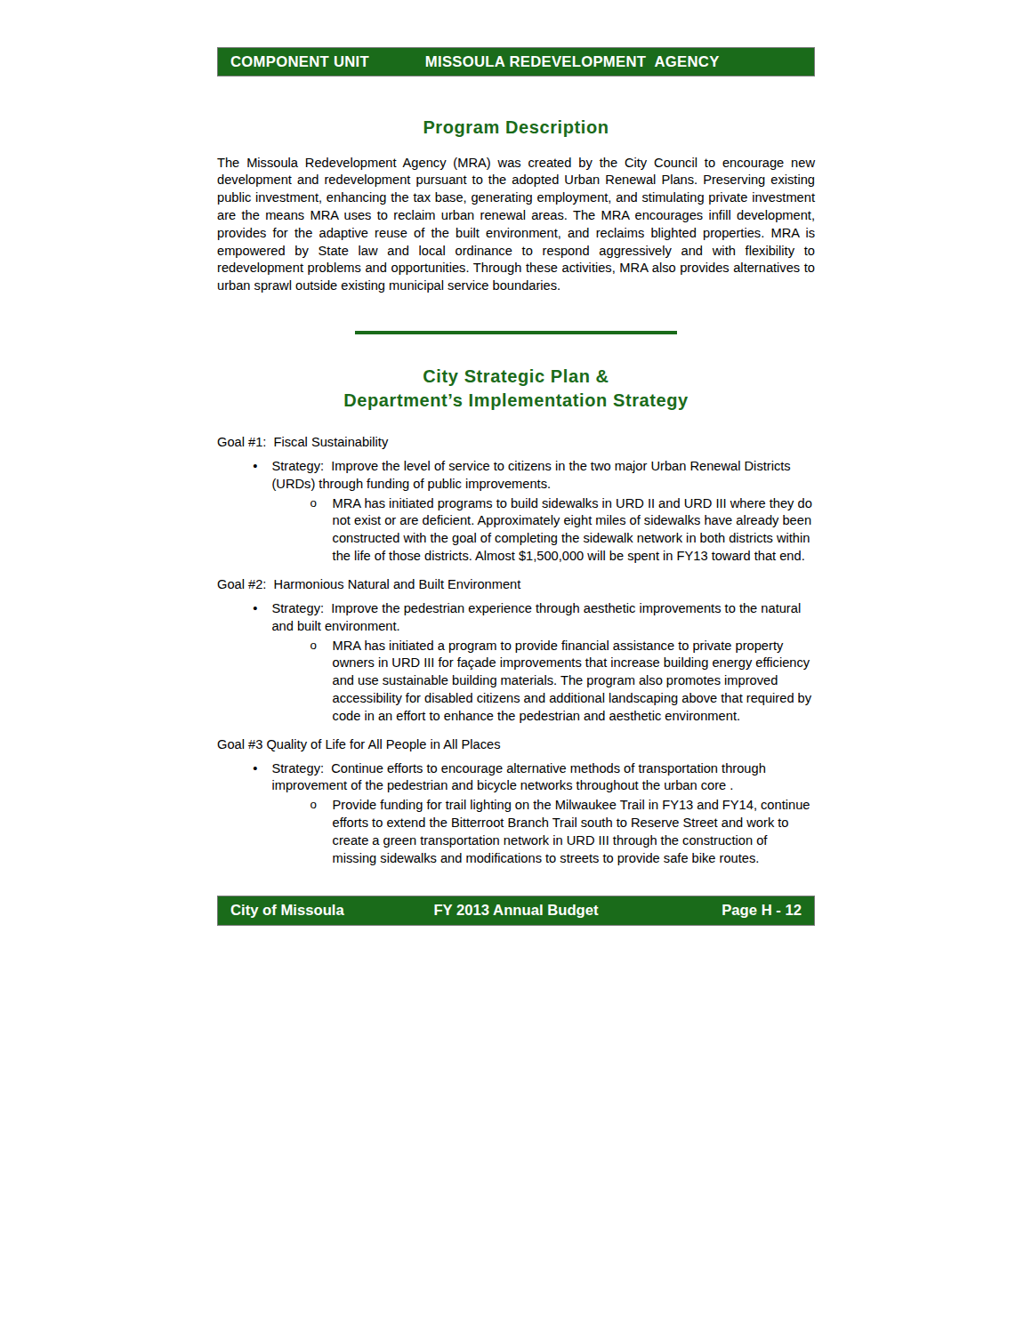COMPONENT UNIT
MISSOULA REDEVELOPMENT AGENCY
Program Description
The Missoula Redevelopment Agency (MRA) was created by the City Council to encourage new development and redevelopment pursuant to the adopted Urban Renewal Plans. Preserving existing public investment, enhancing the tax base, generating employment, and stimulating private investment are the means MRA uses to reclaim urban renewal areas. The MRA encourages infill development, provides for the adaptive reuse of the built environment, and reclaims blighted properties. MRA is empowered by State law and local ordinance to respond aggressively and with flexibility to redevelopment problems and opportunities. Through these activities, MRA also provides alternatives to urban sprawl outside existing municipal service boundaries.
City Strategic Plan &
Department’s Implementation Strategy
Goal #1: Fiscal Sustainability
Strategy: Improve the level of service to citizens in the two major Urban Renewal Districts (URDs) through funding of public improvements.
MRA has initiated programs to build sidewalks in URD II and URD III where they do not exist or are deficient. Approximately eight miles of sidewalks have already been constructed with the goal of completing the sidewalk network in both districts within the life of those districts. Almost $1,500,000 will be spent in FY13 toward that end.
Goal #2: Harmonious Natural and Built Environment
Strategy: Improve the pedestrian experience through aesthetic improvements to the natural and built environment.
MRA has initiated a program to provide financial assistance to private property owners in URD III for façade improvements that increase building energy efficiency and use sustainable building materials. The program also promotes improved accessibility for disabled citizens and additional landscaping above that required by code in an effort to enhance the pedestrian and aesthetic environment.
Goal #3 Quality of Life for All People in All Places
Strategy: Continue efforts to encourage alternative methods of transportation through improvement of the pedestrian and bicycle networks throughout the urban core .
Provide funding for trail lighting on the Milwaukee Trail in FY13 and FY14, continue efforts to extend the Bitterroot Branch Trail south to Reserve Street and work to create a green transportation network in URD III through the construction of missing sidewalks and modifications to streets to provide safe bike routes.
City of Missoula
FY 2013 Annual Budget
Page H - 12